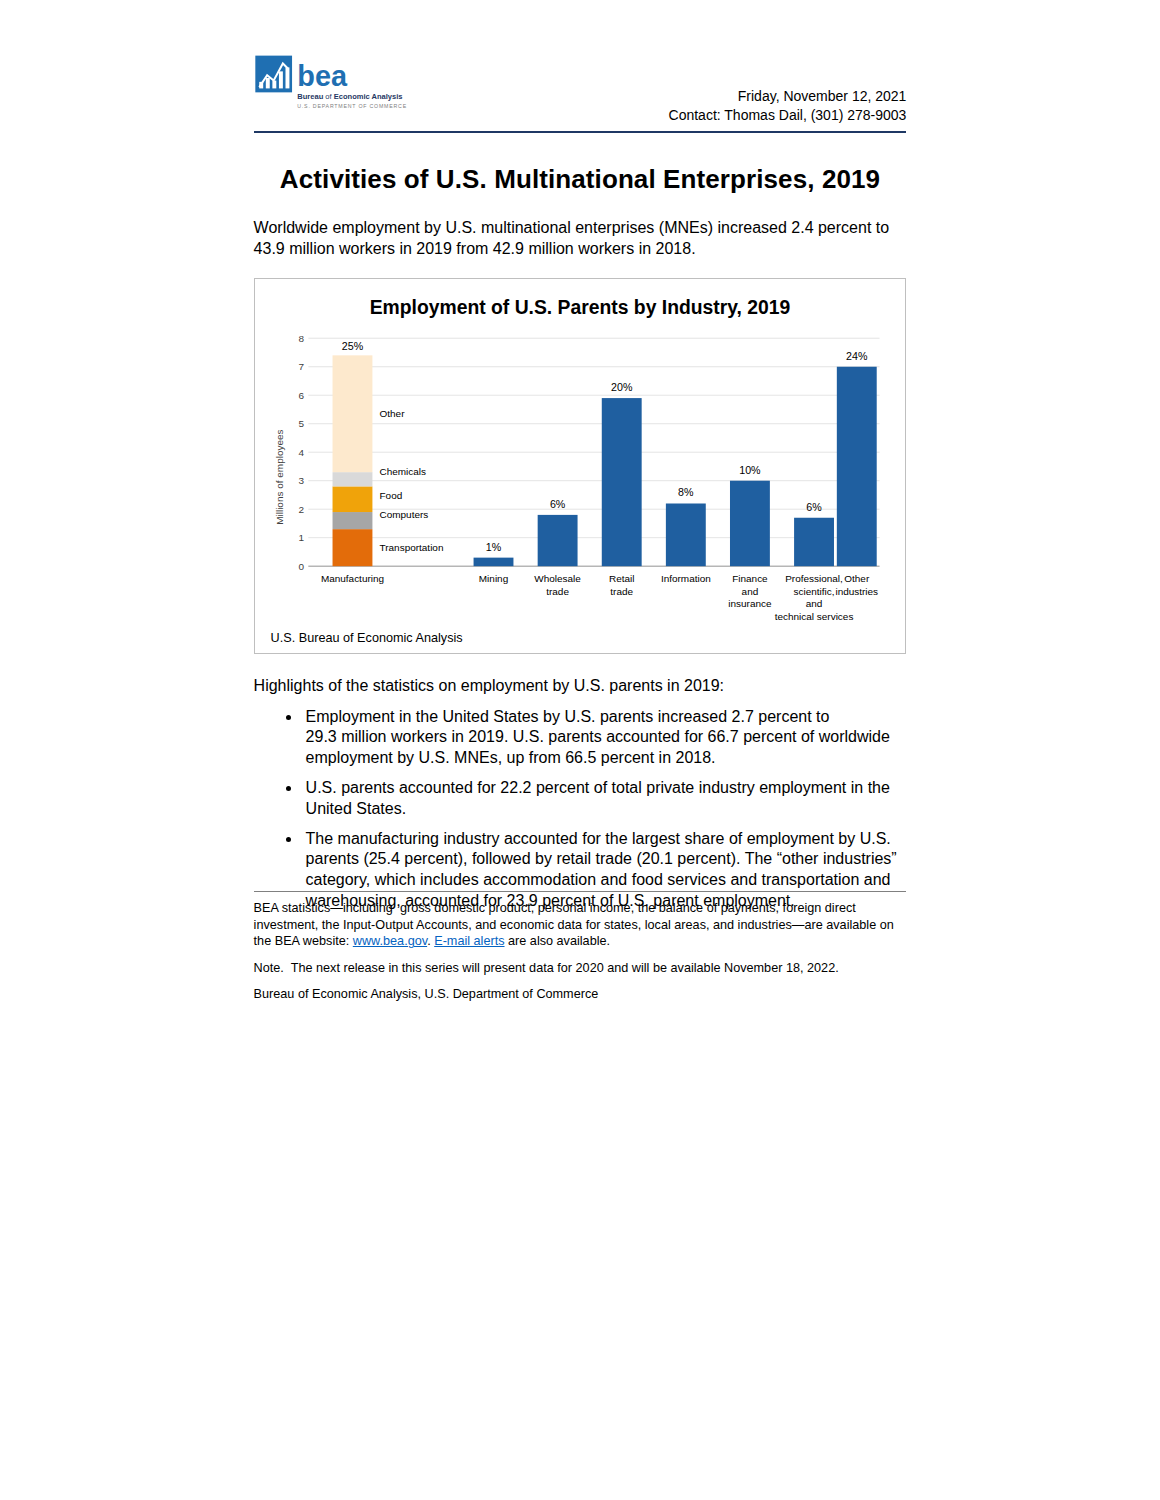bea Bureau of Economic Analysis U.S. DEPARTMENT OF COMMERCE
Friday, November 12, 2021
Contact: Thomas Dail, (301) 278-9003
Activities of U.S. Multinational Enterprises, 2019
Worldwide employment by U.S. multinational enterprises (MNEs) increased 2.4 percent to 43.9 million workers in 2019 from 42.9 million workers in 2018.
Employment of U.S. Parents by Industry, 2019
Millions of employees 8 7 6 5 4 3 2 1 0 25% Other Chemicals Food Computers Transportation 1% 6% 20% 8% 10% 6% 24% Manufacturing Mining Wholesale trade Retail trade Information Finance and insurance Professional, scientific, and technical services Other industries
U.S. Bureau of Economic Analysis
Highlights of the statistics on employment by U.S. parents in 2019:
Employment in the United States by U.S. parents increased 2.7 percent to 29.3 million workers in 2019. U.S. parents accounted for 66.7 percent of worldwide employment by U.S. MNEs, up from 66.5 percent in 2018.
U.S. parents accounted for 22.2 percent of total private industry employment in the United States.
The manufacturing industry accounted for the largest share of employment by U.S. parents (25.4 percent), followed by retail trade (20.1 percent). The “other industries” category, which includes accommodation and food services and transportation and warehousing, accounted for 23.9 percent of U.S. parent employment.
BEA statistics—including gross domestic product, personal income, the balance of payments, foreign direct investment, the Input-Output Accounts, and economic data for states, local areas, and industries—are available on the BEA website: www.bea.gov. E-mail alerts are also available.
Note. The next release in this series will present data for 2020 and will be available November 18, 2022.
Bureau of Economic Analysis, U.S. Department of Commerce